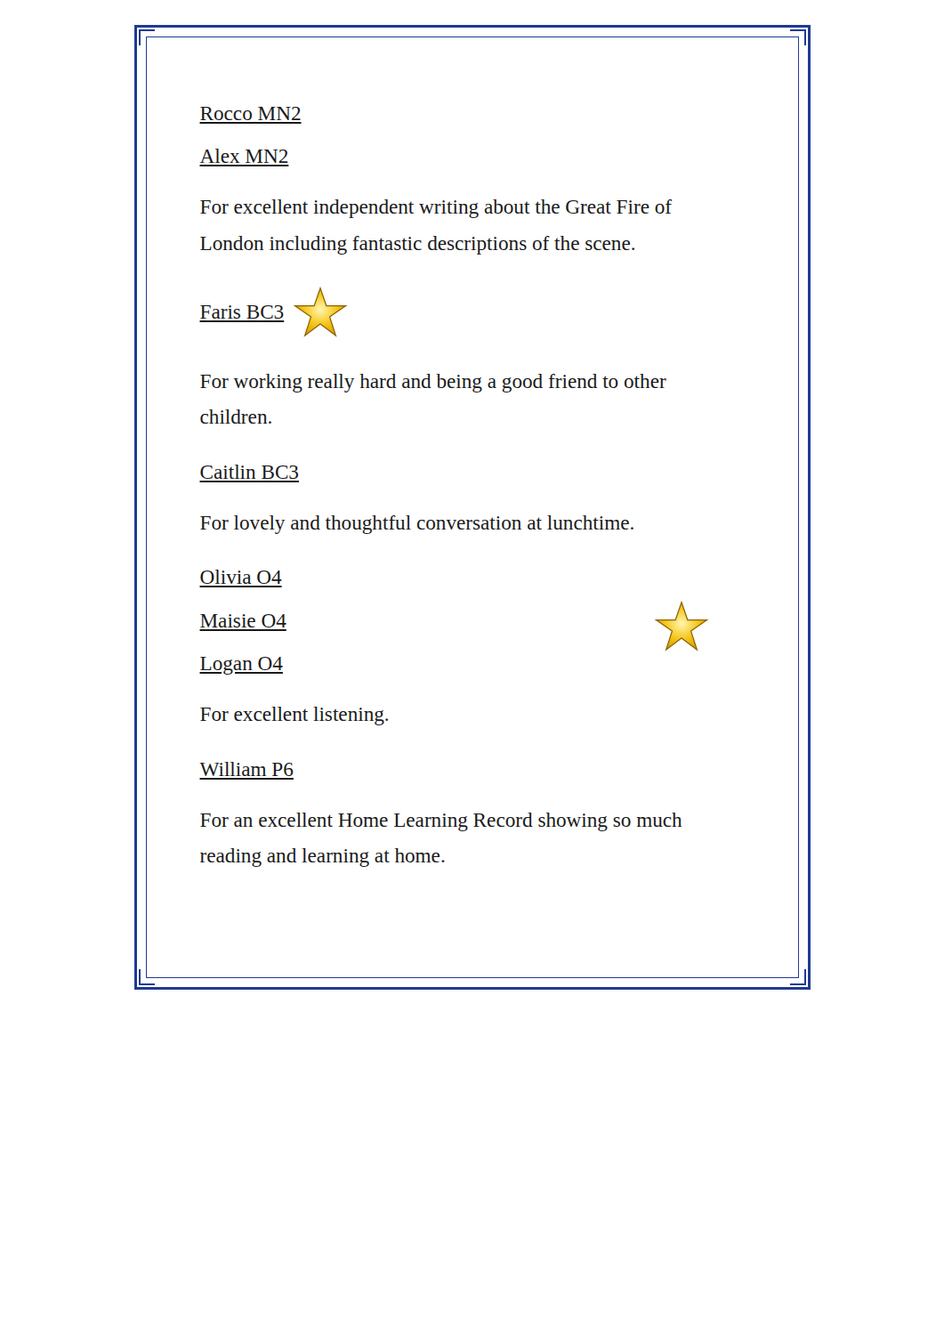Rocco MN2
Alex MN2
For excellent independent writing about the Great Fire of London including fantastic descriptions of the scene.
Faris BC3
For working really hard and being a good friend to other children.
Caitlin BC3
For lovely and thoughtful conversation at lunchtime.
Olivia O4
Maisie O4
Logan O4
For excellent listening.
William P6
For an excellent Home Learning Record showing so much reading and learning at home.